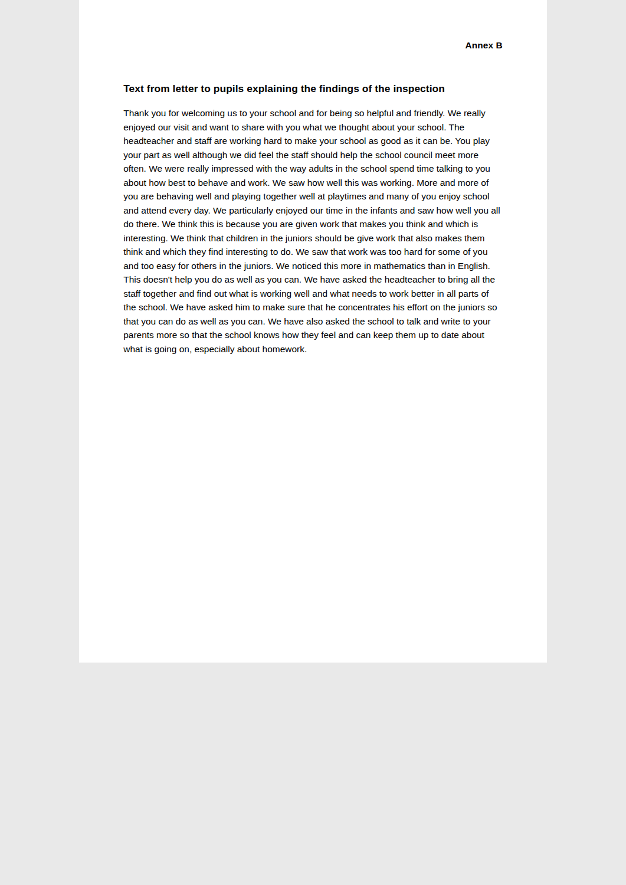Annex B
Text from letter to pupils explaining the findings of the inspection
Thank you for welcoming us to your school and for being so helpful and friendly. We really enjoyed our visit and want to share with you what we thought about your school. The headteacher and staff are working hard to make your school as good as it can be. You play your part as well although we did feel the staff should help the school council meet more often. We were really impressed with the way adults in the school spend time talking to you about how best to behave and work. We saw how well this was working. More and more of you are behaving well and playing together well at playtimes and many of you enjoy school and attend every day. We particularly enjoyed our time in the infants and saw how well you all do there. We think this is because you are given work that makes you think and which is interesting. We think that children in the juniors should be give work that also makes them think and which they find interesting to do. We saw that work was too hard for some of you and too easy for others in the juniors. We noticed this more in mathematics than in English. This doesn't help you do as well as you can. We have asked the headteacher to bring all the staff together and find out what is working well and what needs to work better in all parts of the school. We have asked him to make sure that he concentrates his effort on the juniors so that you can do as well as you can. We have also asked the school to talk and write to your parents more so that the school knows how they feel and can keep them up to date about what is going on, especially about homework.